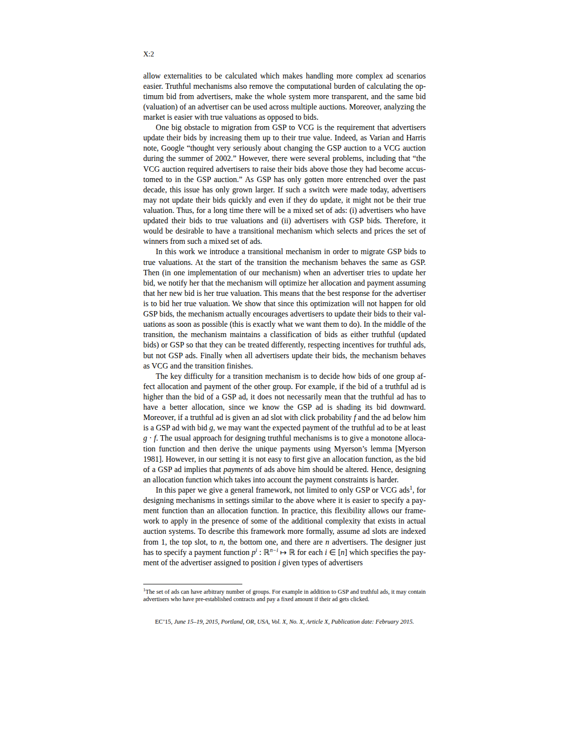X:2
allow externalities to be calculated which makes handling more complex ad scenarios easier. Truthful mechanisms also remove the computational burden of calculating the optimum bid from advertisers, make the whole system more transparent, and the same bid (valuation) of an advertiser can be used across multiple auctions. Moreover, analyzing the market is easier with true valuations as opposed to bids.
One big obstacle to migration from GSP to VCG is the requirement that advertisers update their bids by increasing them up to their true value. Indeed, as Varian and Harris note, Google “thought very seriously about changing the GSP auction to a VCG auction during the summer of 2002.” However, there were several problems, including that “the VCG auction required advertisers to raise their bids above those they had become accustomed to in the GSP auction.” As GSP has only gotten more entrenched over the past decade, this issue has only grown larger. If such a switch were made today, advertisers may not update their bids quickly and even if they do update, it might not be their true valuation. Thus, for a long time there will be a mixed set of ads: (i) advertisers who have updated their bids to true valuations and (ii) advertisers with GSP bids. Therefore, it would be desirable to have a transitional mechanism which selects and prices the set of winners from such a mixed set of ads.
In this work we introduce a transitional mechanism in order to migrate GSP bids to true valuations. At the start of the transition the mechanism behaves the same as GSP. Then (in one implementation of our mechanism) when an advertiser tries to update her bid, we notify her that the mechanism will optimize her allocation and payment assuming that her new bid is her true valuation. This means that the best response for the advertiser is to bid her true valuation. We show that since this optimization will not happen for old GSP bids, the mechanism actually encourages advertisers to update their bids to their valuations as soon as possible (this is exactly what we want them to do). In the middle of the transition, the mechanism maintains a classification of bids as either truthful (updated bids) or GSP so that they can be treated differently, respecting incentives for truthful ads, but not GSP ads. Finally when all advertisers update their bids, the mechanism behaves as VCG and the transition finishes.
The key difficulty for a transition mechanism is to decide how bids of one group affect allocation and payment of the other group. For example, if the bid of a truthful ad is higher than the bid of a GSP ad, it does not necessarily mean that the truthful ad has to have a better allocation, since we know the GSP ad is shading its bid downward. Moreover, if a truthful ad is given an ad slot with click probability f and the ad below him is a GSP ad with bid g, we may want the expected payment of the truthful ad to be at least g · f. The usual approach for designing truthful mechanisms is to give a monotone allocation function and then derive the unique payments using Myerson’s lemma [Myerson 1981]. However, in our setting it is not easy to first give an allocation function, as the bid of a GSP ad implies that payments of ads above him should be altered. Hence, designing an allocation function which takes into account the payment constraints is harder.
In this paper we give a general framework, not limited to only GSP or VCG ads1, for designing mechanisms in settings similar to the above where it is easier to specify a payment function than an allocation function. In practice, this flexibility allows our framework to apply in the presence of some of the additional complexity that exists in actual auction systems. To describe this framework more formally, assume ad slots are indexed from 1, the top slot, to n, the bottom one, and there are n advertisers. The designer just has to specify a payment function pi : ℝn−i ↦ ℝ for each i ∈ [n] which specifies the payment of the advertiser assigned to position i given types of advertisers
1The set of ads can have arbitrary number of groups. For example in addition to GSP and truthful ads, it may contain advertisers who have pre-established contracts and pay a fixed amount if their ad gets clicked.
EC’15, June 15–19, 2015, Portland, OR, USA, Vol. X, No. X, Article X, Publication date: February 2015.